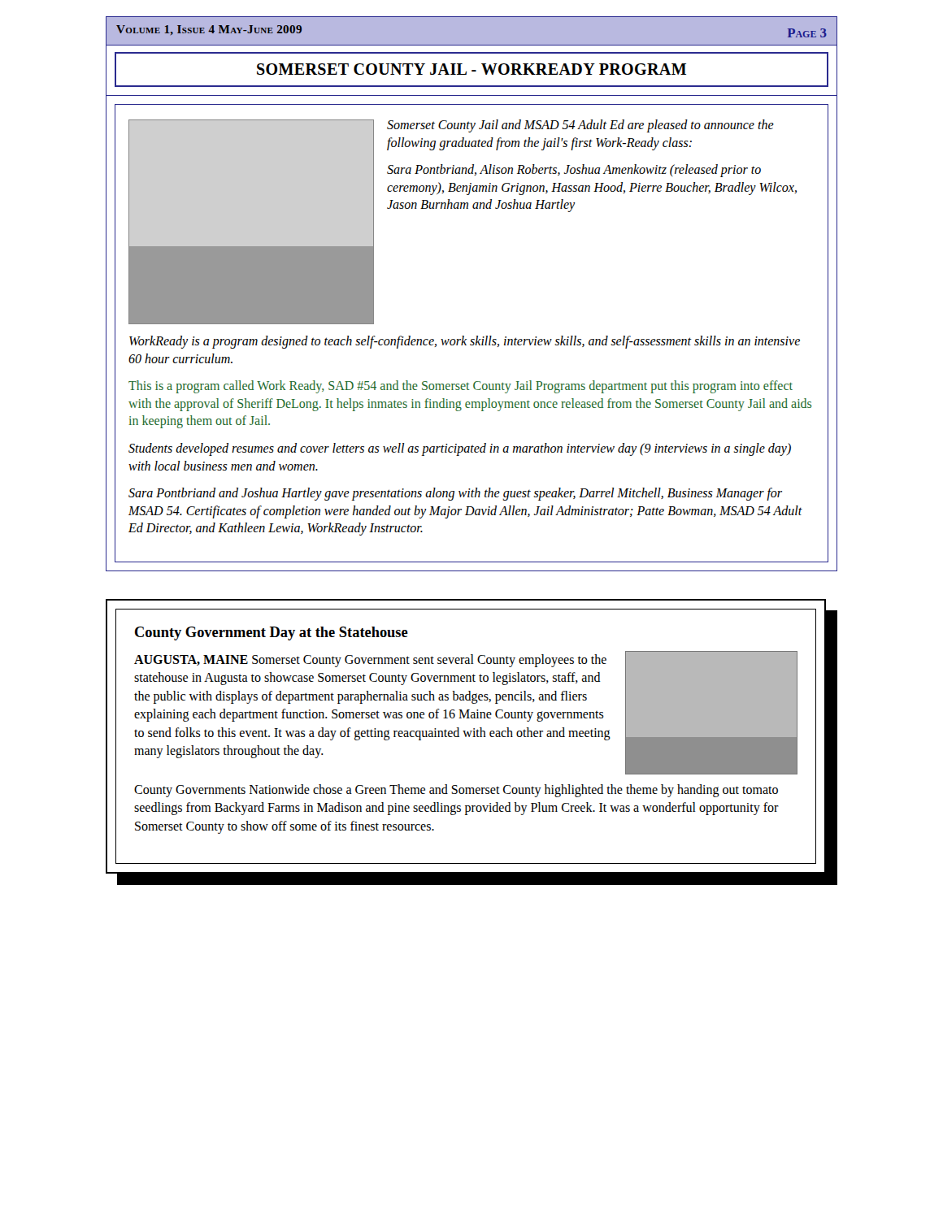Volume 1, Issue 4 May-June 2009 Page 3
SOMERSET COUNTY JAIL - WORKREADY PROGRAM
Somerset County Jail and MSAD 54 Adult Ed are pleased to announce the following graduated from the jail's first Work-Ready class:
Sara Pontbriand, Alison Roberts, Joshua Amenkowitz (released prior to ceremony), Benjamin Grignon, Hassan Hood, Pierre Boucher, Bradley Wilcox, Jason Burnham and Joshua Hartley
WorkReady is a program designed to teach self-confidence, work skills, interview skills, and self-assessment skills in an intensive 60 hour curriculum.
This is a program called Work Ready, SAD #54 and the Somerset County Jail Programs department put this program into effect with the approval of Sheriff DeLong. It helps inmates in finding employment once released from the Somerset County Jail and aids in keeping them out of Jail.
Students developed resumes and cover letters as well as participated in a marathon interview day (9 interviews in a single day) with local business men and women.
Sara Pontbriand and Joshua Hartley gave presentations along with the guest speaker, Darrel Mitchell, Business Manager for MSAD 54. Certificates of completion were handed out by Major David Allen, Jail Administrator; Patte Bowman, MSAD 54 Adult Ed Director, and Kathleen Lewia, WorkReady Instructor.
County Government Day at the Statehouse
AUGUSTA, MAINE Somerset County Government sent several County employees to the statehouse in Augusta to showcase Somerset County Government to legislators, staff, and the public with displays of department paraphernalia such as badges, pencils, and fliers explaining each department function. Somerset was one of 16 Maine County governments to send folks to this event. It was a day of getting reacquainted with each other and meeting many legislators throughout the day.
County Governments Nationwide chose a Green Theme and Somerset County highlighted the theme by handing out tomato seedlings from Backyard Farms in Madison and pine seedlings provided by Plum Creek. It was a wonderful opportunity for Somerset County to show off some of its finest resources.